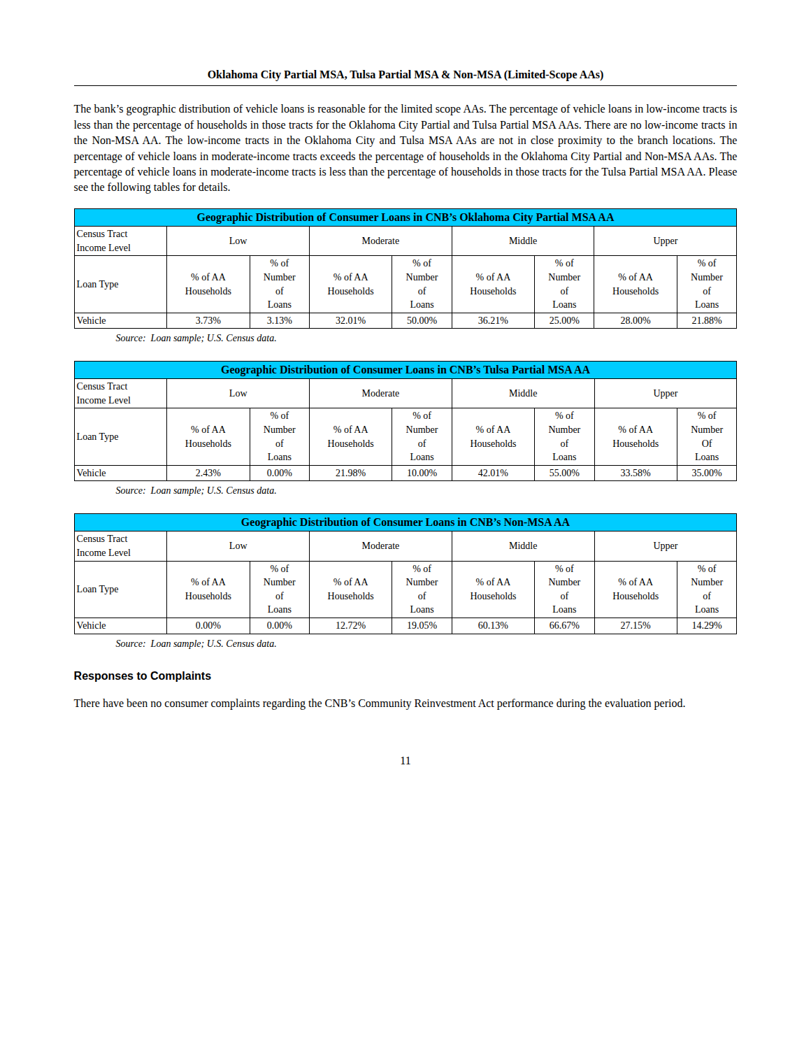Oklahoma City Partial MSA, Tulsa Partial MSA & Non-MSA (Limited-Scope AAs)
The bank’s geographic distribution of vehicle loans is reasonable for the limited scope AAs. The percentage of vehicle loans in low-income tracts is less than the percentage of households in those tracts for the Oklahoma City Partial and Tulsa Partial MSA AAs. There are no low-income tracts in the Non-MSA AA. The low-income tracts in the Oklahoma City and Tulsa MSA AAs are not in close proximity to the branch locations. The percentage of vehicle loans in moderate-income tracts exceeds the percentage of households in the Oklahoma City Partial and Non-MSA AAs. The percentage of vehicle loans in moderate-income tracts is less than the percentage of households in those tracts for the Tulsa Partial MSA AA. Please see the following tables for details.
| Geographic Distribution of Consumer Loans in CNB’s Oklahoma City Partial MSA AA |
| Census Tract Income Level | Low | Moderate | Middle | Upper |
| Loan Type | % of AA Households | % of Number of Loans | % of AA Households | % of Number of Loans | % of AA Households | % of Number of Loans | % of AA Households | % of Number of Loans |
| Vehicle | 3.73% | 3.13% | 32.01% | 50.00% | 36.21% | 25.00% | 28.00% | 21.88% |
Source: Loan sample; U.S. Census data.
| Geographic Distribution of Consumer Loans in CNB’s Tulsa Partial MSA AA |
| Census Tract Income Level | Low | Moderate | Middle | Upper |
| Loan Type | % of AA Households | % of Number of Loans | % of AA Households | % of Number of Loans | % of AA Households | % of Number of Loans | % of AA Households | % of Number Of Loans |
| Vehicle | 2.43% | 0.00% | 21.98% | 10.00% | 42.01% | 55.00% | 33.58% | 35.00% |
Source: Loan sample; U.S. Census data.
| Geographic Distribution of Consumer Loans in CNB’s Non-MSA AA |
| Census Tract Income Level | Low | Moderate | Middle | Upper |
| Loan Type | % of AA Households | % of Number of Loans | % of AA Households | % of Number of Loans | % of AA Households | % of Number of Loans | % of AA Households | % of Number of Loans |
| Vehicle | 0.00% | 0.00% | 12.72% | 19.05% | 60.13% | 66.67% | 27.15% | 14.29% |
Source: Loan sample; U.S. Census data.
Responses to Complaints
There have been no consumer complaints regarding the CNB’s Community Reinvestment Act performance during the evaluation period.
11